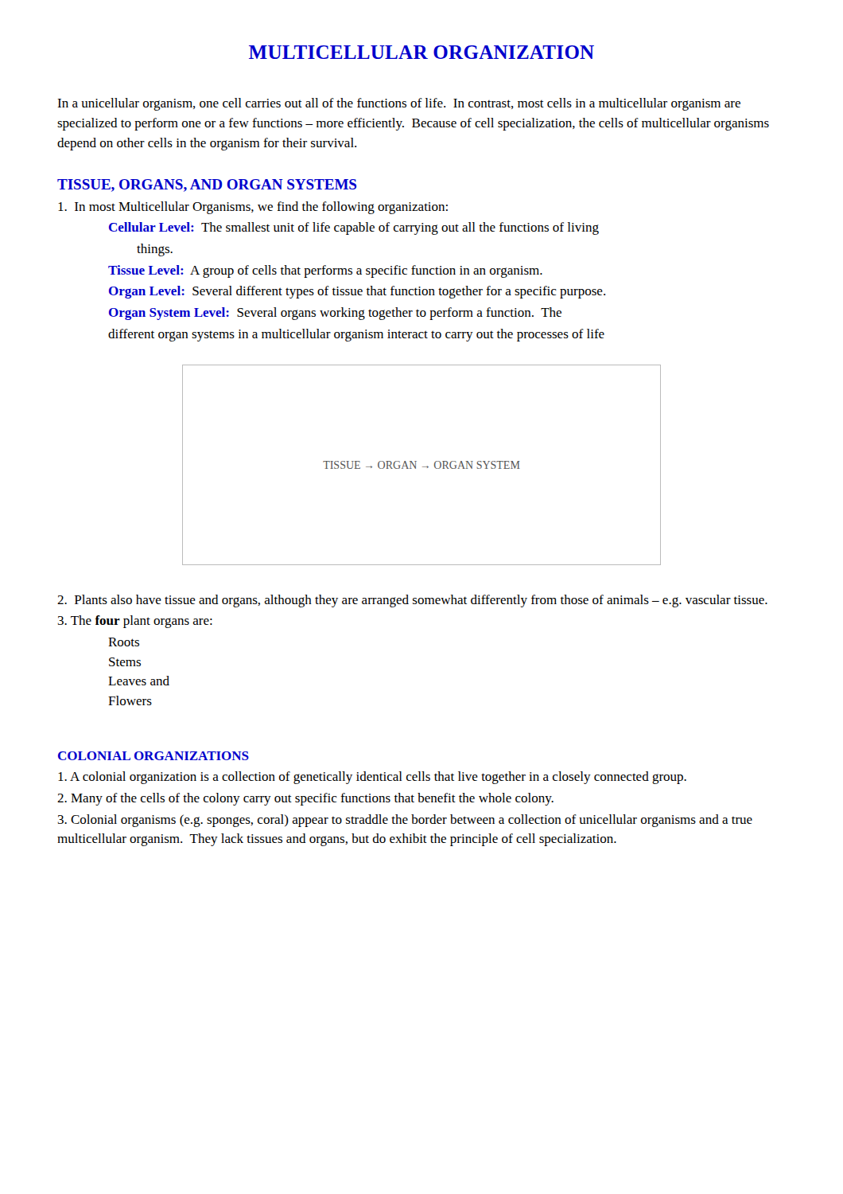MULTICELLULAR ORGANIZATION
In a unicellular organism, one cell carries out all of the functions of life. In contrast, most cells in a multicellular organism are specialized to perform one or a few functions – more efficiently. Because of cell specialization, the cells of multicellular organisms depend on other cells in the organism for their survival.
TISSUE, ORGANS, AND ORGAN SYSTEMS
1. In most Multicellular Organisms, we find the following organization:
Cellular Level: The smallest unit of life capable of carrying out all the functions of living
things.
Tissue Level: A group of cells that performs a specific function in an organism.
Organ Level: Several different types of tissue that function together for a specific purpose.
Organ System Level: Several organs working together to perform a function. The
different organ systems in a multicellular organism interact to carry out the processes of life
2. Plants also have tissue and organs, although they are arranged somewhat differently from those of animals – e.g. vascular tissue.
3. The four plant organs are:
Roots
Stems
Leaves and
Flowers
COLONIAL ORGANIZATIONS
1. A colonial organization is a collection of genetically identical cells that live together in a closely connected group.
2. Many of the cells of the colony carry out specific functions that benefit the whole colony.
3. Colonial organisms (e.g. sponges, coral) appear to straddle the border between a collection of unicellular organisms and a true multicellular organism. They lack tissues and organs, but do exhibit the principle of cell specialization.